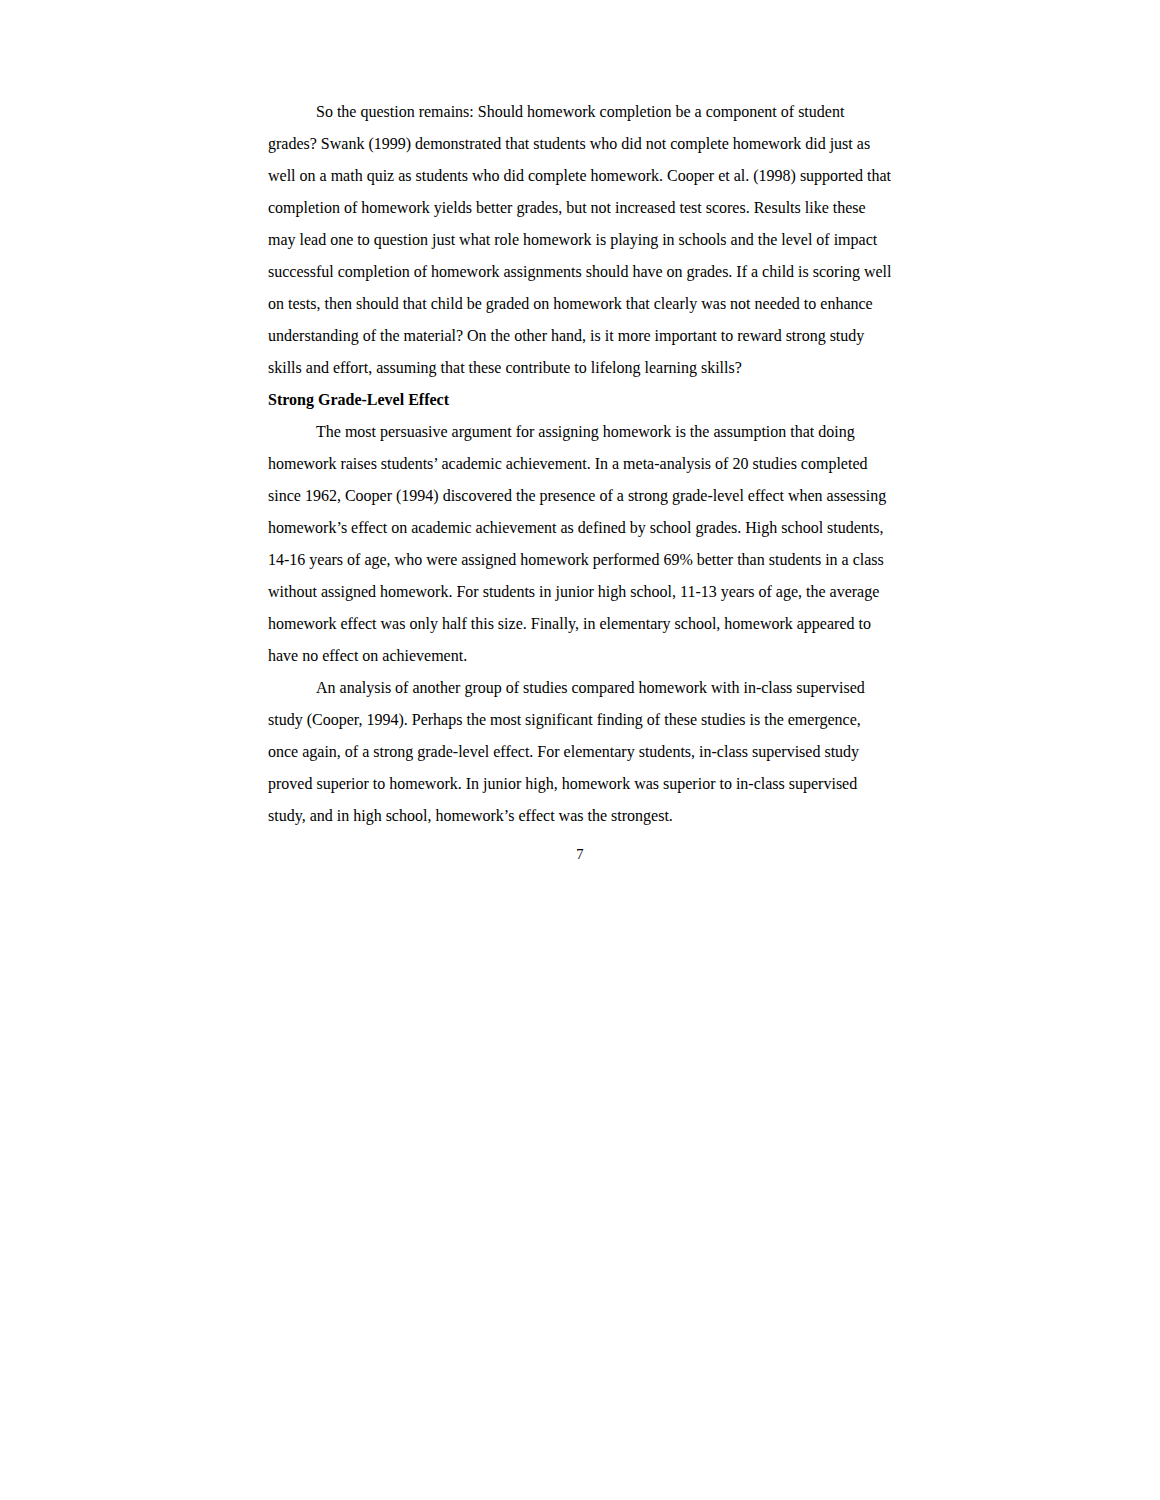So the question remains: Should homework completion be a component of student grades? Swank (1999) demonstrated that students who did not complete homework did just as well on a math quiz as students who did complete homework. Cooper et al. (1998) supported that completion of homework yields better grades, but not increased test scores. Results like these may lead one to question just what role homework is playing in schools and the level of impact successful completion of homework assignments should have on grades. If a child is scoring well on tests, then should that child be graded on homework that clearly was not needed to enhance understanding of the material? On the other hand, is it more important to reward strong study skills and effort, assuming that these contribute to lifelong learning skills?
Strong Grade-Level Effect
The most persuasive argument for assigning homework is the assumption that doing homework raises students’ academic achievement. In a meta-analysis of 20 studies completed since 1962, Cooper (1994) discovered the presence of a strong grade-level effect when assessing homework’s effect on academic achievement as defined by school grades. High school students, 14-16 years of age, who were assigned homework performed 69% better than students in a class without assigned homework. For students in junior high school, 11-13 years of age, the average homework effect was only half this size. Finally, in elementary school, homework appeared to have no effect on achievement.
An analysis of another group of studies compared homework with in-class supervised study (Cooper, 1994). Perhaps the most significant finding of these studies is the emergence, once again, of a strong grade-level effect. For elementary students, in-class supervised study proved superior to homework. In junior high, homework was superior to in-class supervised study, and in high school, homework’s effect was the strongest.
7